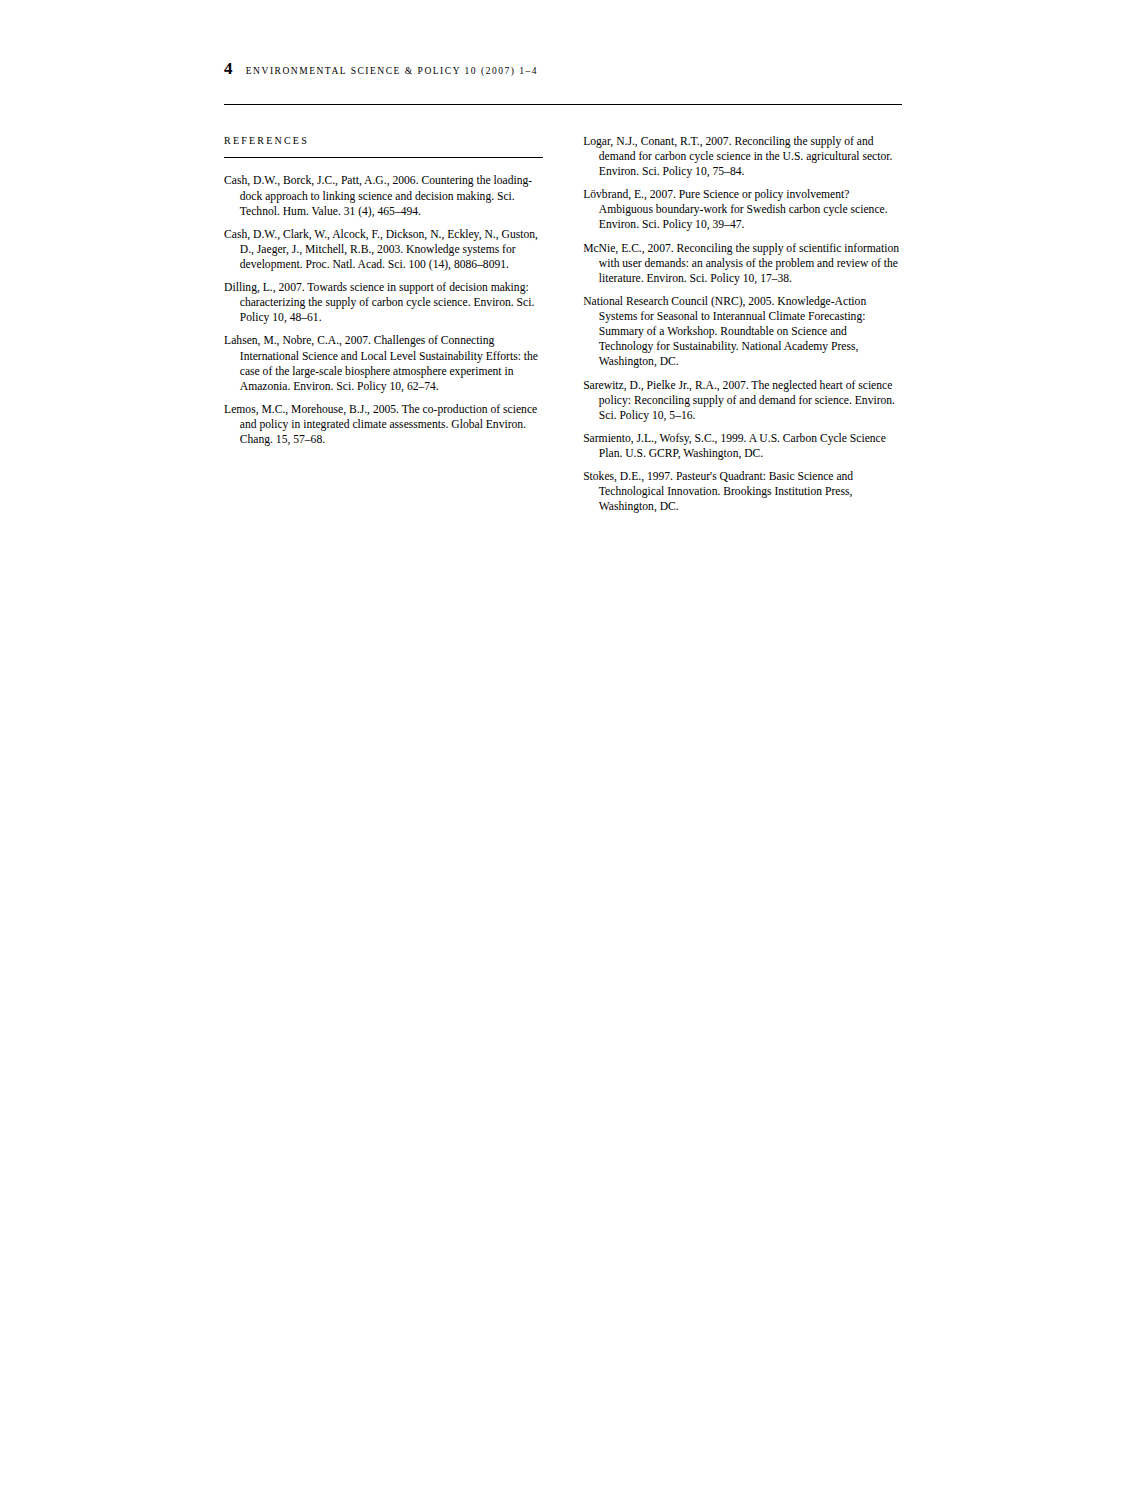4 Environmental Science & Policy 10 (2007) 1–4
References
Cash, D.W., Borck, J.C., Patt, A.G., 2006. Countering the loading-dock approach to linking science and decision making. Sci. Technol. Hum. Value. 31 (4), 465–494.
Cash, D.W., Clark, W., Alcock, F., Dickson, N., Eckley, N., Guston, D., Jaeger, J., Mitchell, R.B., 2003. Knowledge systems for development. Proc. Natl. Acad. Sci. 100 (14), 8086–8091.
Dilling, L., 2007. Towards science in support of decision making: characterizing the supply of carbon cycle science. Environ. Sci. Policy 10, 48–61.
Lahsen, M., Nobre, C.A., 2007. Challenges of Connecting International Science and Local Level Sustainability Efforts: the case of the large-scale biosphere atmosphere experiment in Amazonia. Environ. Sci. Policy 10, 62–74.
Lemos, M.C., Morehouse, B.J., 2005. The co-production of science and policy in integrated climate assessments. Global Environ. Chang. 15, 57–68.
Logar, N.J., Conant, R.T., 2007. Reconciling the supply of and demand for carbon cycle science in the U.S. agricultural sector. Environ. Sci. Policy 10, 75–84.
Lövbrand, E., 2007. Pure Science or policy involvement? Ambiguous boundary-work for Swedish carbon cycle science. Environ. Sci. Policy 10, 39–47.
McNie, E.C., 2007. Reconciling the supply of scientific information with user demands: an analysis of the problem and review of the literature. Environ. Sci. Policy 10, 17–38.
National Research Council (NRC), 2005. Knowledge-Action Systems for Seasonal to Interannual Climate Forecasting: Summary of a Workshop. Roundtable on Science and Technology for Sustainability. National Academy Press, Washington, DC.
Sarewitz, D., Pielke Jr., R.A., 2007. The neglected heart of science policy: Reconciling supply of and demand for science. Environ. Sci. Policy 10, 5–16.
Sarmiento, J.L., Wofsy, S.C., 1999. A U.S. Carbon Cycle Science Plan. U.S. GCRP, Washington, DC.
Stokes, D.E., 1997. Pasteur's Quadrant: Basic Science and Technological Innovation. Brookings Institution Press, Washington, DC.